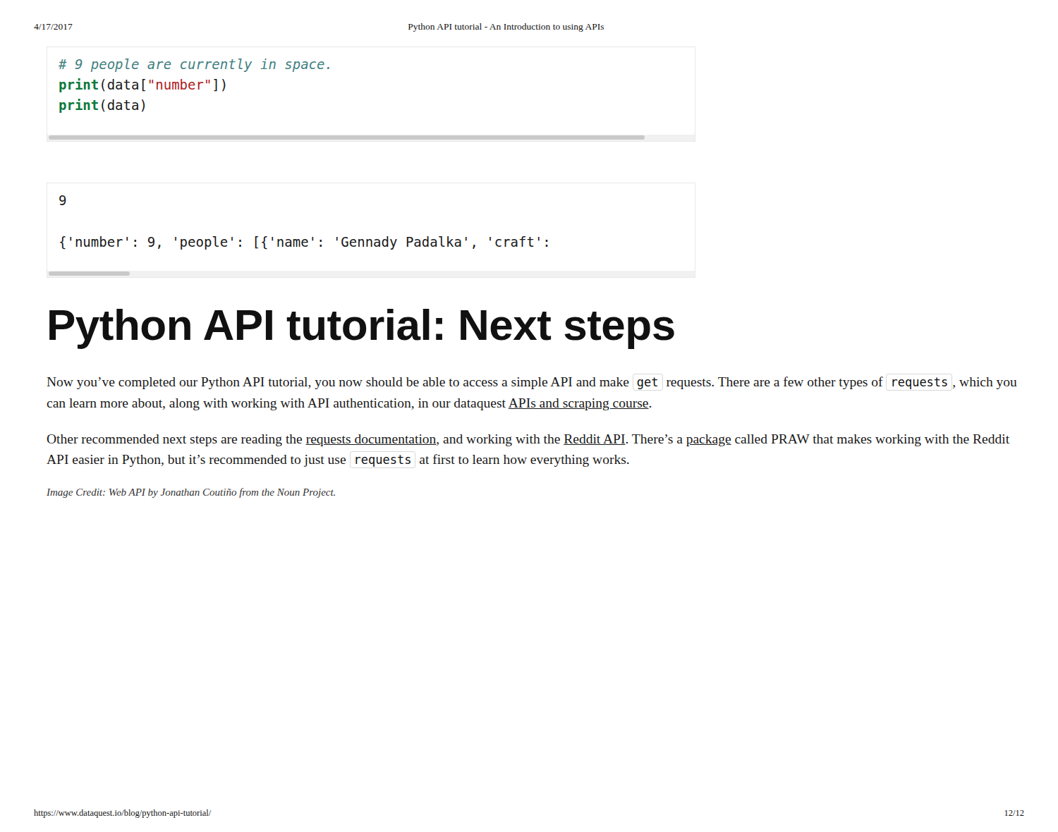4/17/2017
Python API tutorial - An Introduction to using APIs
# 9 people are currently in space. print(data["number"]) print(data)
9 {'number': 9, 'people': [{'name': 'Gennady Padalka', 'craft':
Python API tutorial: Next steps
Now you’ve completed our Python API tutorial, you now should be able to access a simple API and make get requests. There are a few other types of requests, which you can learn more about, along with working with API authentication, in our dataquest APIs and scraping course.
Other recommended next steps are reading the requests documentation, and working with the Reddit API. There’s a package called PRAW that makes working with the Reddit API easier in Python, but it’s recommended to just use requests at first to learn how everything works.
Image Credit: Web API by Jonathan Coutiño from the Noun Project.
https://www.dataquest.io/blog/python-api-tutorial/
12/12